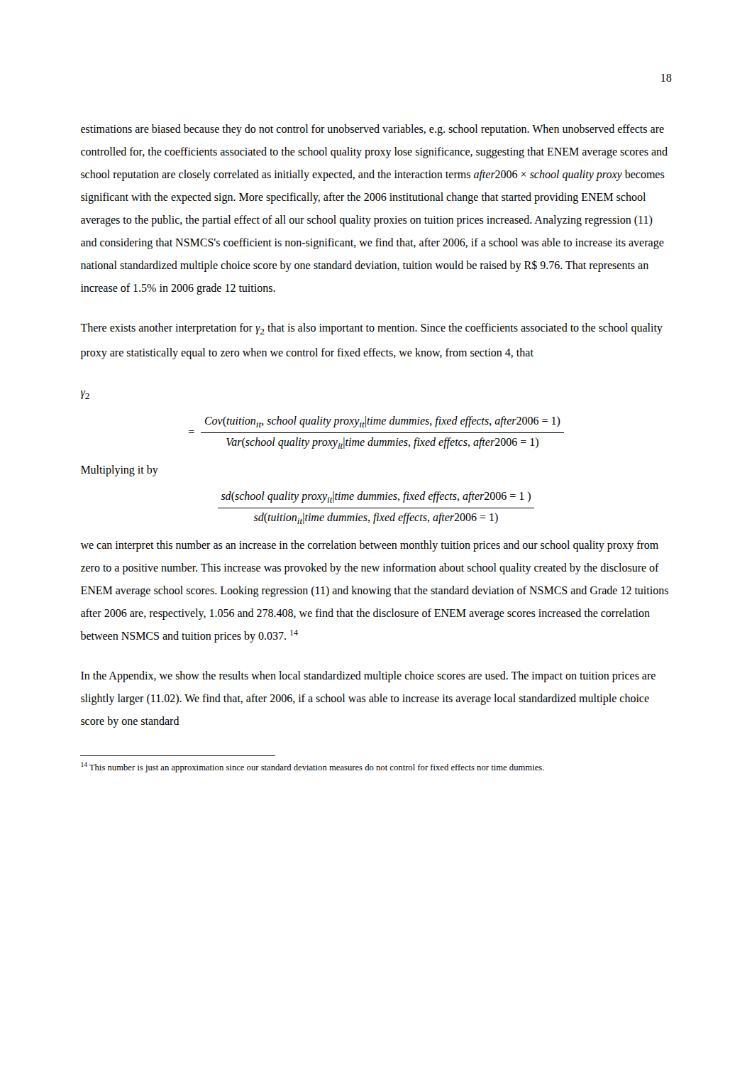18
estimations are biased because they do not control for unobserved variables, e.g. school reputation. When unobserved effects are controlled for, the coefficients associated to the school quality proxy lose significance, suggesting that ENEM average scores and school reputation are closely correlated as initially expected, and the interaction terms after2006 × school quality proxy becomes significant with the expected sign. More specifically, after the 2006 institutional change that started providing ENEM school averages to the public, the partial effect of all our school quality proxies on tuition prices increased. Analyzing regression (11) and considering that NSMCS's coefficient is non-significant, we find that, after 2006, if a school was able to increase its average national standardized multiple choice score by one standard deviation, tuition would be raised by R$ 9.76. That represents an increase of 1.5% in 2006 grade 12 tuitions.
There exists another interpretation for γ2 that is also important to mention. Since the coefficients associated to the school quality proxy are statistically equal to zero when we control for fixed effects, we know, from section 4, that
γ2
= Cov(tuitionit, school quality proxyit|time dummies, fixed effects, after2006 = 1) Var(school quality proxyit|time dummies, fixed effetcs, after2006 = 1)
Multiplying it by
sd(school quality proxyit|time dummies, fixed effects, after2006 = 1 ) sd(tuitionit|time dummies, fixed effects, after2006 = 1)
we can interpret this number as an increase in the correlation between monthly tuition prices and our school quality proxy from zero to a positive number. This increase was provoked by the new information about school quality created by the disclosure of ENEM average school scores. Looking regression (11) and knowing that the standard deviation of NSMCS and Grade 12 tuitions after 2006 are, respectively, 1.056 and 278.408, we find that the disclosure of ENEM average scores increased the correlation between NSMCS and tuition prices by 0.037. 14
In the Appendix, we show the results when local standardized multiple choice scores are used. The impact on tuition prices are slightly larger (11.02). We find that, after 2006, if a school was able to increase its average local standardized multiple choice score by one standard
14 This number is just an approximation since our standard deviation measures do not control for fixed effects nor time dummies.